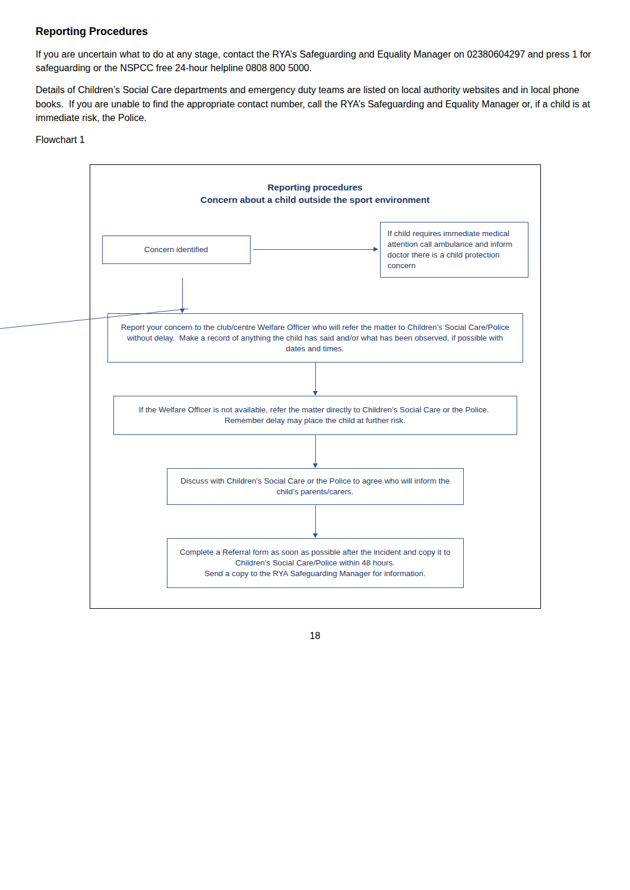Reporting Procedures
If you are uncertain what to do at any stage, contact the RYA’s Safeguarding and Equality Manager on 02380604297 and press 1 for safeguarding or the NSPCC free 24-hour helpline 0808 800 5000.
Details of Children’s Social Care departments and emergency duty teams are listed on local authority websites and in local phone books. If you are unable to find the appropriate contact number, call the RYA’s Safeguarding and Equality Manager or, if a child is at immediate risk, the Police.
Flowchart 1
Reporting procedures
Concern about a child outside the sport environment
Concern identified
If child requires immediate medical attention call ambulance and inform doctor there is a child protection concern
Report your concern to the club/centre Welfare Officer who will refer the matter to Children’s Social Care/Police without delay. Make a record of anything the child has said and/or what has been observed, if possible with dates and times.
If the Welfare Officer is not available, refer the matter directly to Children’s Social Care or the Police. Remember delay may place the child at further risk.
Discuss with Children’s Social Care or the Police to agree who will inform the child’s parents/carers.
Complete a Referral form as soon as possible after the incident and copy it to Children’s Social Care/Police within 48 hours.
Send a copy to the RYA Safeguarding Manager for information.
18